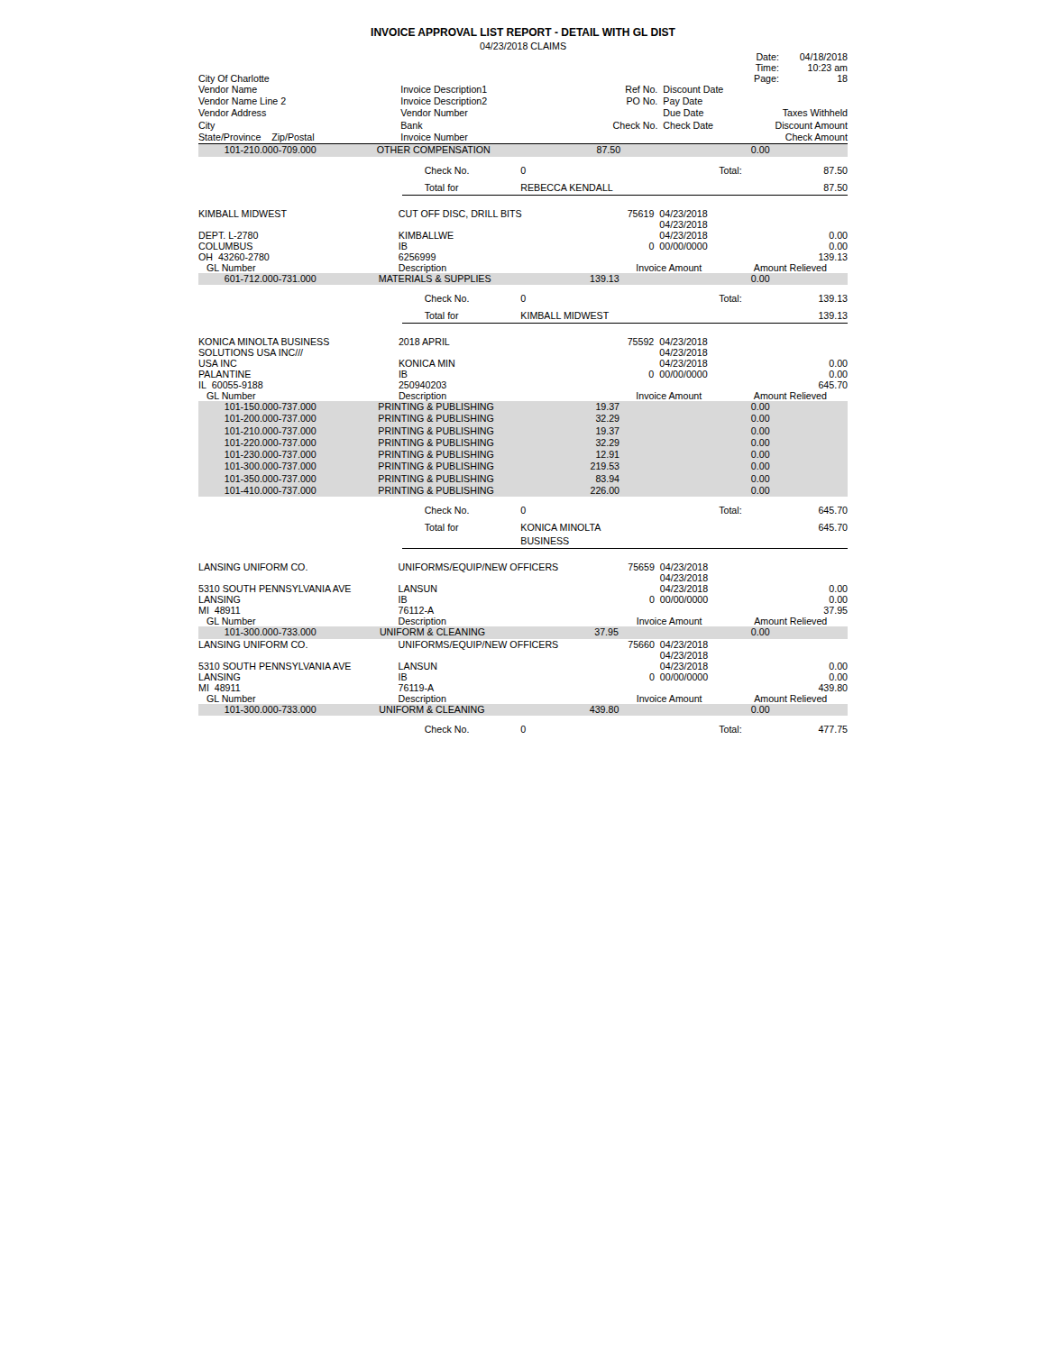INVOICE APPROVAL LIST REPORT - DETAIL WITH GL DIST
04/23/2018 CLAIMS
| | | Date: | 04/18/2018 |
| | | Time: | 10:23 am |
| City Of Charlotte | | Page: | 18 |
| Vendor Name | Invoice Description1 | Ref No. | Discount Date | |
| Vendor Name Line 2 | Invoice Description2 | PO No. | Pay Date | |
| Vendor Address | Vendor Number | | Due Date | Taxes Withheld |
| City | Bank | Check No. | Check Date | Discount Amount |
| State/Province Zip/Postal | Invoice Number | | | Check Amount |
| 101-210.000-709.000 | OTHER COMPENSATION | 87.50 | 0.00 |
| | Check No. | 0 | Total: | 87.50 |
| | Total for | REBECCA KENDALL | | 87.50 |
| KIMBALL MIDWEST | CUT OFF DISC, DRILL BITS | 75619 | 04/23/2018 | |
| | | | 04/23/2018 | |
| DEPT. L-2780 | KIMBALLWE | | 04/23/2018 | 0.00 |
| COLUMBUS | IB | 0 | 00/00/0000 | 0.00 |
| OH 43260-2780 | 6256999 | | | 139.13 |
| GL Number | Description | Invoice Amount | Amount Relieved |
| 601-712.000-731.000 | MATERIALS & SUPPLIES | 139.13 | 0.00 |
| | Check No. | 0 | Total: | 139.13 |
| | Total for | KIMBALL MIDWEST | | 139.13 |
| KONICA MINOLTA BUSINESS | 2018 APRIL | 75592 | 04/23/2018 | |
| SOLUTIONS USA INC/// | | | 04/23/2018 | |
| USA INC | KONICA MIN | | 04/23/2018 | 0.00 |
| PALANTINE | IB | 0 | 00/00/0000 | 0.00 |
| IL 60055-9188 | 250940203 | | | 645.70 |
| GL Number | Description | Invoice Amount | Amount Relieved |
| 101-150.000-737.000 | PRINTING & PUBLISHING | 19.37 | 0.00 |
| 101-200.000-737.000 | PRINTING & PUBLISHING | 32.29 | 0.00 |
| 101-210.000-737.000 | PRINTING & PUBLISHING | 19.37 | 0.00 |
| 101-220.000-737.000 | PRINTING & PUBLISHING | 32.29 | 0.00 |
| 101-230.000-737.000 | PRINTING & PUBLISHING | 12.91 | 0.00 |
| 101-300.000-737.000 | PRINTING & PUBLISHING | 219.53 | 0.00 |
| 101-350.000-737.000 | PRINTING & PUBLISHING | 83.94 | 0.00 |
| 101-410.000-737.000 | PRINTING & PUBLISHING | 226.00 | 0.00 |
| | Check No. | 0 | Total: | 645.70 |
| | Total for | KONICA MINOLTA BUSINESS | | 645.70 |
| LANSING UNIFORM CO. | UNIFORMS/EQUIP/NEW OFFICERS | 75659 | 04/23/2018 | |
| | | | 04/23/2018 | |
| 5310 SOUTH PENNSYLVANIA AVE | LANSUN | | 04/23/2018 | 0.00 |
| LANSING | IB | 0 | 00/00/0000 | 0.00 |
| MI 48911 | 76112-A | | | 37.95 |
| GL Number | Description | Invoice Amount | Amount Relieved |
| 101-300.000-733.000 | UNIFORM & CLEANING | 37.95 | 0.00 |
| LANSING UNIFORM CO. | UNIFORMS/EQUIP/NEW OFFICERS | 75660 | 04/23/2018 | |
| | | | 04/23/2018 | |
| 5310 SOUTH PENNSYLVANIA AVE | LANSUN | | 04/23/2018 | 0.00 |
| LANSING | IB | 0 | 00/00/0000 | 0.00 |
| MI 48911 | 76119-A | | | 439.80 |
| GL Number | Description | Invoice Amount | Amount Relieved |
| 101-300.000-733.000 | UNIFORM & CLEANING | 439.80 | 0.00 |
| | Check No. | 0 | Total: | 477.75 |